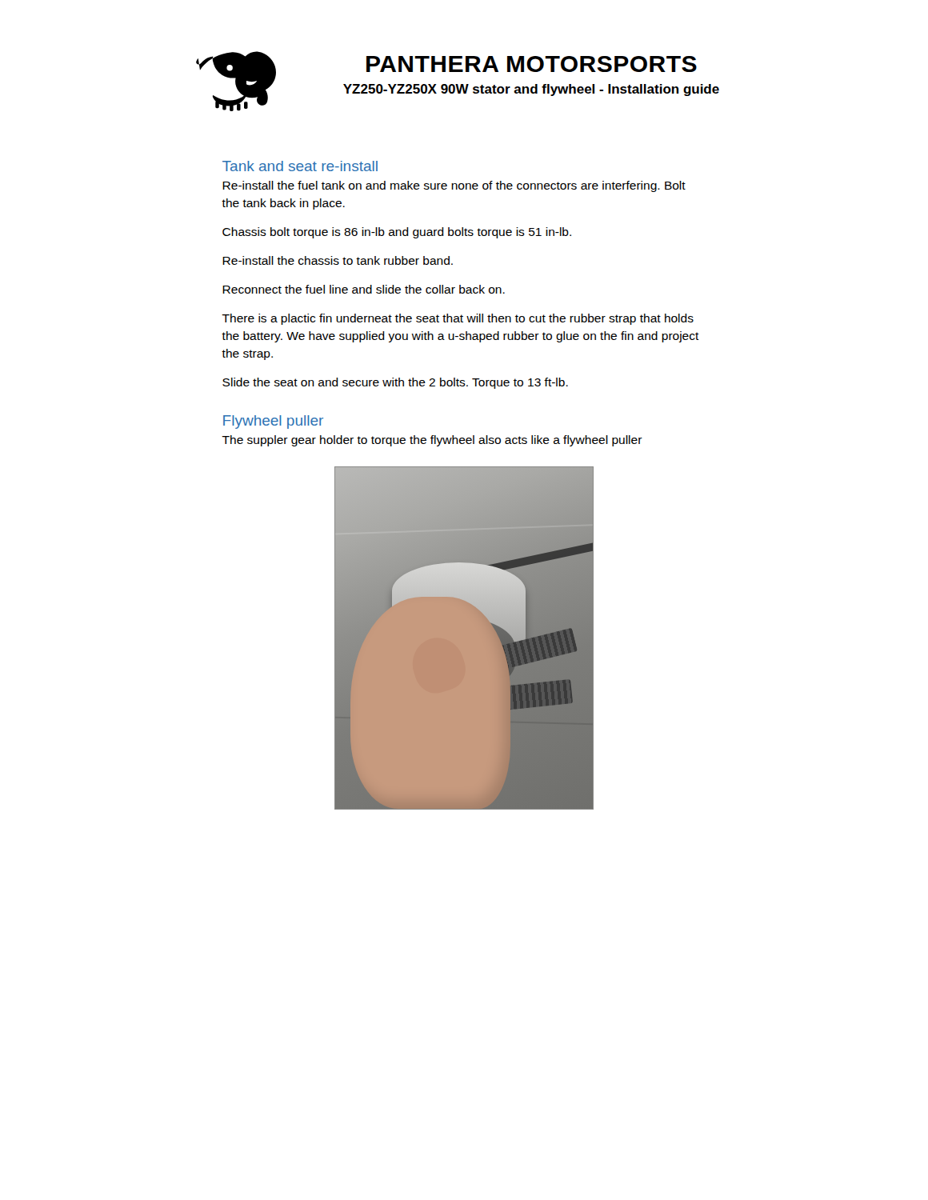PANTHERA MOTORSPORTS
YZ250-YZ250X 90W stator and flywheel - Installation guide
Tank and seat re-install
Re-install the fuel tank on and make sure none of the connectors are interfering. Bolt the tank back in place.
Chassis bolt torque is 86 in-lb and guard bolts torque is 51 in-lb.
Re-install the chassis to tank rubber band.
Reconnect the fuel line and slide the collar back on.
There is a plactic fin underneat the seat that will then to cut the rubber strap that holds the battery. We have supplied you with a u-shaped rubber to glue on the fin and project the strap.
Slide the seat on and secure with the 2 bolts. Torque to 13 ft-lb.
Flywheel puller
The suppler gear holder to torque the flywheel also acts like a flywheel puller